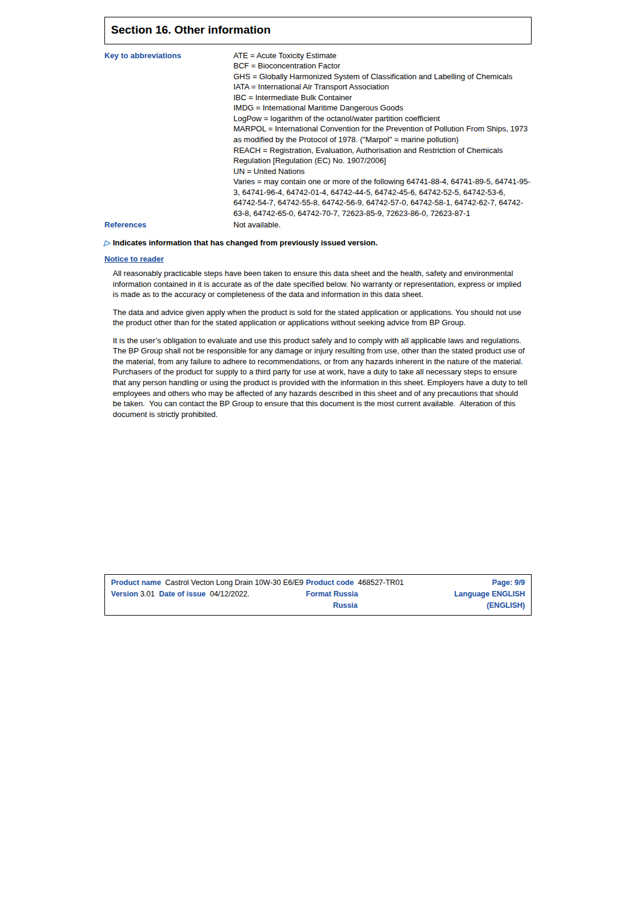Section 16. Other information
| Key to abbreviations | ATE = Acute Toxicity Estimate BCF = Bioconcentration Factor GHS = Globally Harmonized System of Classification and Labelling of Chemicals IATA = International Air Transport Association IBC = Intermediate Bulk Container IMDG = International Maritime Dangerous Goods LogPow = logarithm of the octanol/water partition coefficient MARPOL = International Convention for the Prevention of Pollution From Ships, 1973 as modified by the Protocol of 1978. ("Marpol" = marine pollution) REACH = Registration, Evaluation, Authorisation and Restriction of Chemicals Regulation [Regulation (EC) No. 1907/2006] UN = United Nations Varies = may contain one or more of the following 64741-88-4, 64741-89-5, 64741-95-3, 64741-96-4, 64742-01-4, 64742-44-5, 64742-45-6, 64742-52-5, 64742-53-6, 64742-54-7, 64742-55-8, 64742-56-9, 64742-57-0, 64742-58-1, 64742-62-7, 64742-63-8, 64742-65-0, 64742-70-7, 72623-85-9, 72623-86-0, 72623-87-1 |
| References | Not available. |
▷Indicates information that has changed from previously issued version.
Notice to reader
All reasonably practicable steps have been taken to ensure this data sheet and the health, safety and environmental information contained in it is accurate as of the date specified below. No warranty or representation, express or implied is made as to the accuracy or completeness of the data and information in this data sheet.
The data and advice given apply when the product is sold for the stated application or applications. You should not use the product other than for the stated application or applications without seeking advice from BP Group.
It is the user’s obligation to evaluate and use this product safely and to comply with all applicable laws and regulations. The BP Group shall not be responsible for any damage or injury resulting from use, other than the stated product use of the material, from any failure to adhere to recommendations, or from any hazards inherent in the nature of the material. Purchasers of the product for supply to a third party for use at work, have a duty to take all necessary steps to ensure that any person handling or using the product is provided with the information in this sheet. Employers have a duty to tell employees and others who may be affected of any hazards described in this sheet and of any precautions that should be taken. You can contact the BP Group to ensure that this document is the most current available. Alteration of this document is strictly prohibited.
| Product name Castrol Vecton Long Drain 10W-30 E6/E9 | Product code 468527-TR01 | Page: 9/9 |
| Version 3.01 Date of issue 04/12/2022. | Format Russia | Language ENGLISH |
| | Russia | (ENGLISH) |